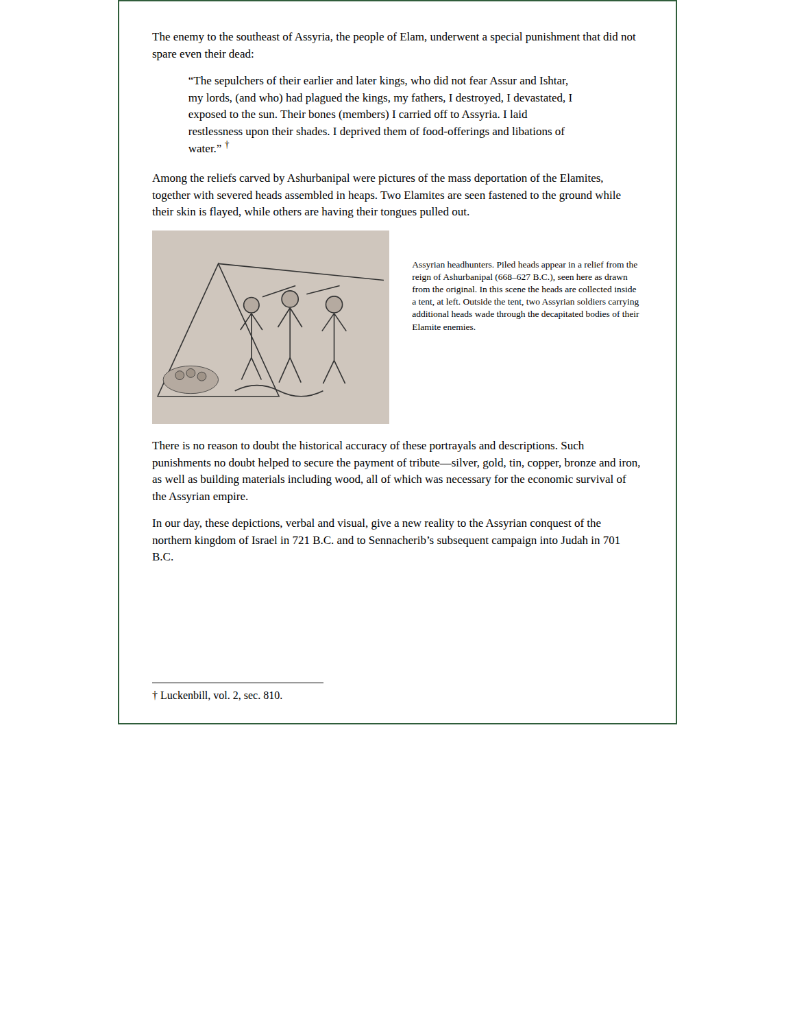The enemy to the southeast of Assyria, the people of Elam, underwent a special punishment that did not spare even their dead:
“The sepulchers of their earlier and later kings, who did not fear Assur and Ishtar, my lords, (and who) had plagued the kings, my fathers, I destroyed, I devastated, I exposed to the sun. Their bones (members) I carried off to Assyria. I laid restlessness upon their shades. I deprived them of food-offerings and libations of water.” †
Among the reliefs carved by Ashurbanipal were pictures of the mass deportation of the Elamites, together with severed heads assembled in heaps. Two Elamites are seen fastened to the ground while their skin is flayed, while others are having their tongues pulled out.
Assyrian headhunters. Piled heads appear in a relief from the reign of Ashurbanipal (668–627 B.C.), seen here as drawn from the original. In this scene the heads are collected inside a tent, at left. Outside the tent, two Assyrian soldiers carrying additional heads wade through the decapitated bodies of their Elamite enemies.
There is no reason to doubt the historical accuracy of these portrayals and descriptions. Such punishments no doubt helped to secure the payment of tribute—silver, gold, tin, copper, bronze and iron, as well as building materials including wood, all of which was necessary for the economic survival of the Assyrian empire.
In our day, these depictions, verbal and visual, give a new reality to the Assyrian conquest of the northern kingdom of Israel in 721 B.C. and to Sennacherib’s subsequent campaign into Judah in 701 B.C.
† Luckenbill, vol. 2, sec. 810.